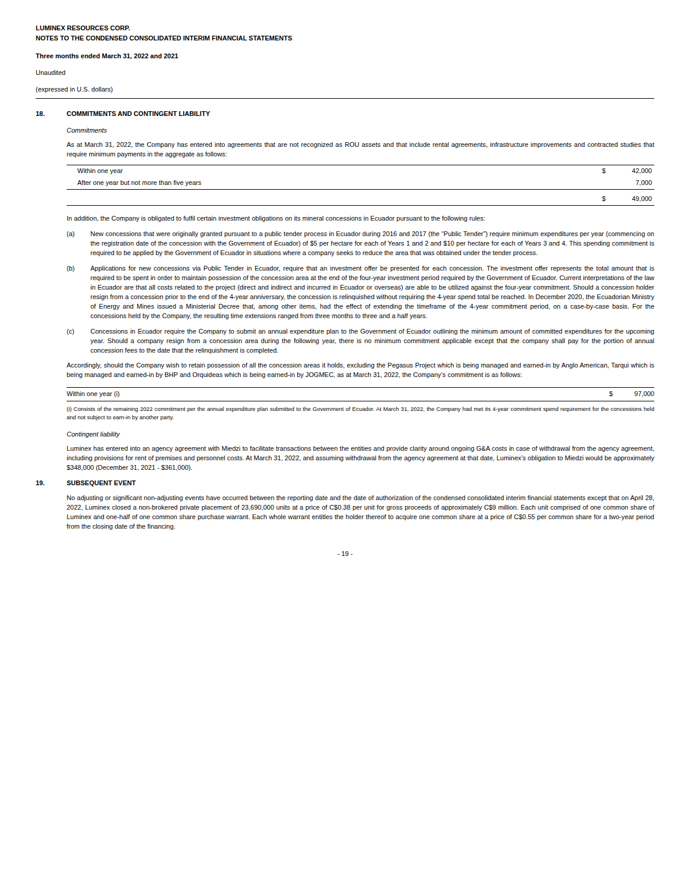LUMINEX RESOURCES CORP.
NOTES TO THE CONDENSED CONSOLIDATED INTERIM FINANCIAL STATEMENTS
Three months ended March 31, 2022 and 2021
Unaudited
(expressed in U.S. dollars)
18.
COMMITMENTS AND CONTINGENT LIABILITY
Commitments
As at March 31, 2022, the Company has entered into agreements that are not recognized as ROU assets and that include rental agreements, infrastructure improvements and contracted studies that require minimum payments in the aggregate as follows:
| Within one year | $ | 42,000 |
| After one year but not more than five years | | 7,000 |
| | $ | 49,000 |
In addition, the Company is obligated to fulfil certain investment obligations on its mineral concessions in Ecuador pursuant to the following rules:
(a)
New concessions that were originally granted pursuant to a public tender process in Ecuador during 2016 and 2017 (the “Public Tender”) require minimum expenditures per year (commencing on the registration date of the concession with the Government of Ecuador) of $5 per hectare for each of Years 1 and 2 and $10 per hectare for each of Years 3 and 4. This spending commitment is required to be applied by the Government of Ecuador in situations where a company seeks to reduce the area that was obtained under the tender process.
(b)
Applications for new concessions via Public Tender in Ecuador, require that an investment offer be presented for each concession. The investment offer represents the total amount that is required to be spent in order to maintain possession of the concession area at the end of the four-year investment period required by the Government of Ecuador. Current interpretations of the law in Ecuador are that all costs related to the project (direct and indirect and incurred in Ecuador or overseas) are able to be utilized against the four-year commitment. Should a concession holder resign from a concession prior to the end of the 4-year anniversary, the concession is relinquished without requiring the 4-year spend total be reached. In December 2020, the Ecuadorian Ministry of Energy and Mines issued a Ministerial Decree that, among other items, had the effect of extending the timeframe of the 4-year commitment period, on a case-by-case basis. For the concessions held by the Company, the resulting time extensions ranged from three months to three and a half years.
(c)
Concessions in Ecuador require the Company to submit an annual expenditure plan to the Government of Ecuador outlining the minimum amount of committed expenditures for the upcoming year. Should a company resign from a concession area during the following year, there is no minimum commitment applicable except that the company shall pay for the portion of annual concession fees to the date that the relinquishment is completed.
Accordingly, should the Company wish to retain possession of all the concession areas it holds, excluding the Pegasus Project which is being managed and earned-in by Anglo American, Tarqui which is being managed and earned-in by BHP and Orquideas which is being earned-in by JOGMEC, as at March 31, 2022, the Company’s commitment is as follows:
Within one year (i)
$
97,000
(i) Consists of the remaining 2022 commitment per the annual expenditure plan submitted to the Government of Ecuador. At March 31, 2022, the Company had met its 4-year commitment spend requirement for the concessions held and not subject to earn-in by another party.
Contingent liability
Luminex has entered into an agency agreement with Miedzi to facilitate transactions between the entities and provide clarity around ongoing G&A costs in case of withdrawal from the agency agreement, including provisions for rent of premises and personnel costs. At March 31, 2022, and assuming withdrawal from the agency agreement at that date, Luminex’s obligation to Miedzi would be approximately $348,000 (December 31, 2021 - $361,000).
19.
SUBSEQUENT EVENT
No adjusting or significant non-adjusting events have occurred between the reporting date and the date of authorization of the condensed consolidated interim financial statements except that on April 28, 2022, Luminex closed a non-brokered private placement of 23,690,000 units at a price of C$0.38 per unit for gross proceeds of approximately C$9 million. Each unit comprised of one common share of Luminex and one-half of one common share purchase warrant. Each whole warrant entitles the holder thereof to acquire one common share at a price of C$0.55 per common share for a two-year period from the closing date of the financing.
- 19 -